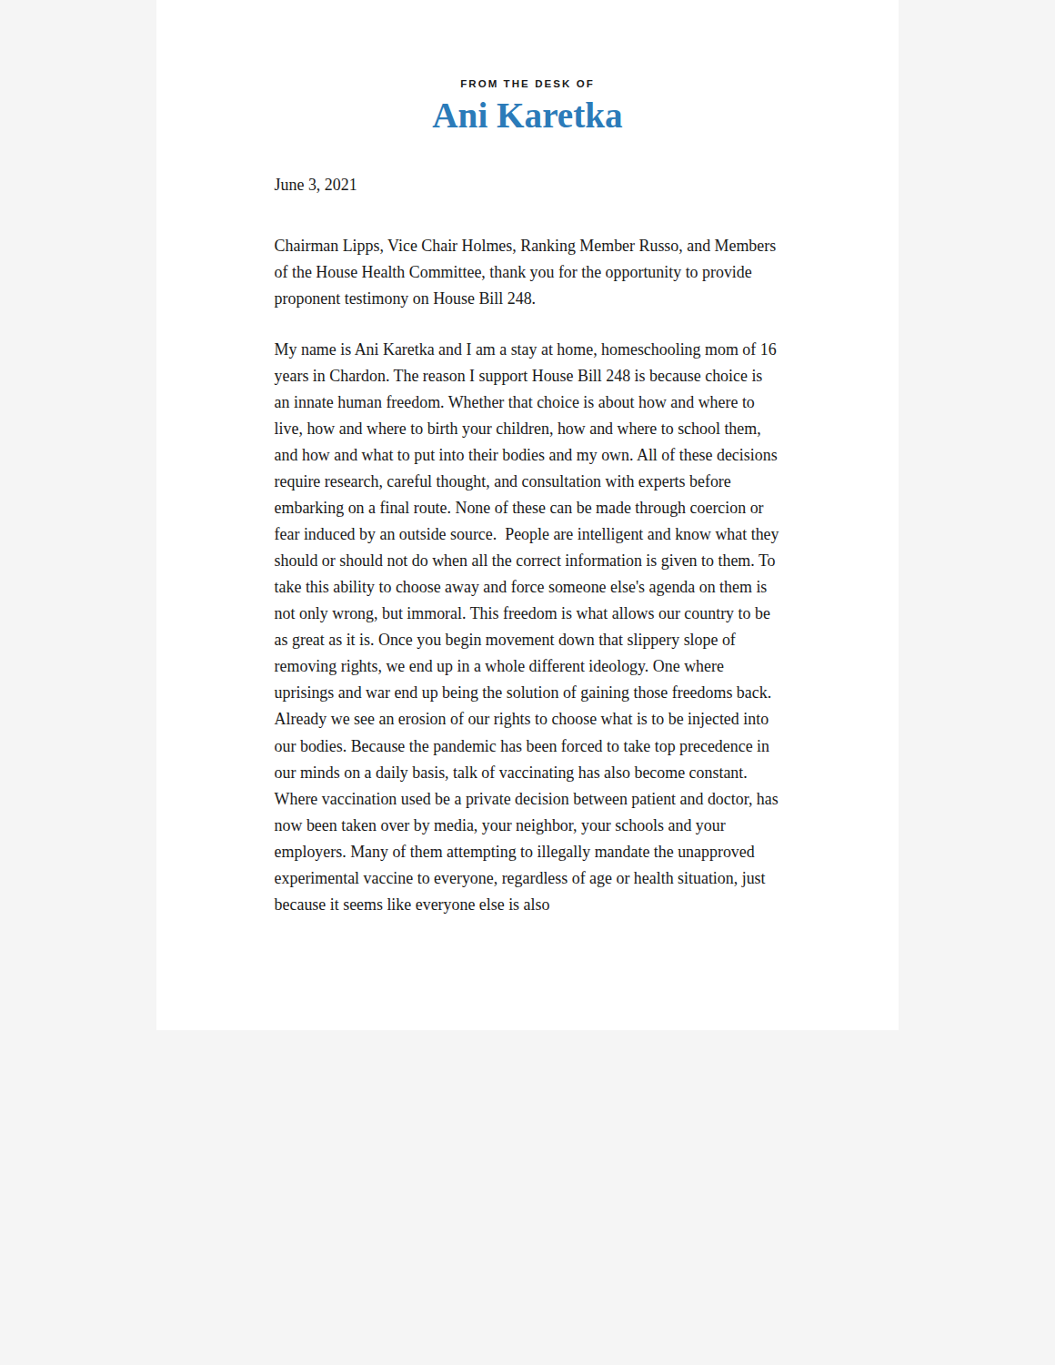From the desk of
Ani Karetka
June 3, 2021
Chairman Lipps, Vice Chair Holmes, Ranking Member Russo, and Members of the House Health Committee, thank you for the opportunity to provide proponent testimony on House Bill 248.
My name is Ani Karetka and I am a stay at home, homeschooling mom of 16 years in Chardon. The reason I support House Bill 248 is because choice is an innate human freedom. Whether that choice is about how and where to live, how and where to birth your children, how and where to school them, and how and what to put into their bodies and my own. All of these decisions require research, careful thought, and consultation with experts before embarking on a final route. None of these can be made through coercion or fear induced by an outside source. People are intelligent and know what they should or should not do when all the correct information is given to them. To take this ability to choose away and force someone else's agenda on them is not only wrong, but immoral. This freedom is what allows our country to be as great as it is. Once you begin movement down that slippery slope of removing rights, we end up in a whole different ideology. One where uprisings and war end up being the solution of gaining those freedoms back.
Already we see an erosion of our rights to choose what is to be injected into our bodies. Because the pandemic has been forced to take top precedence in our minds on a daily basis, talk of vaccinating has also become constant. Where vaccination used be a private decision between patient and doctor, has now been taken over by media, your neighbor, your schools and your employers. Many of them attempting to illegally mandate the unapproved experimental vaccine to everyone, regardless of age or health situation, just because it seems like everyone else is also